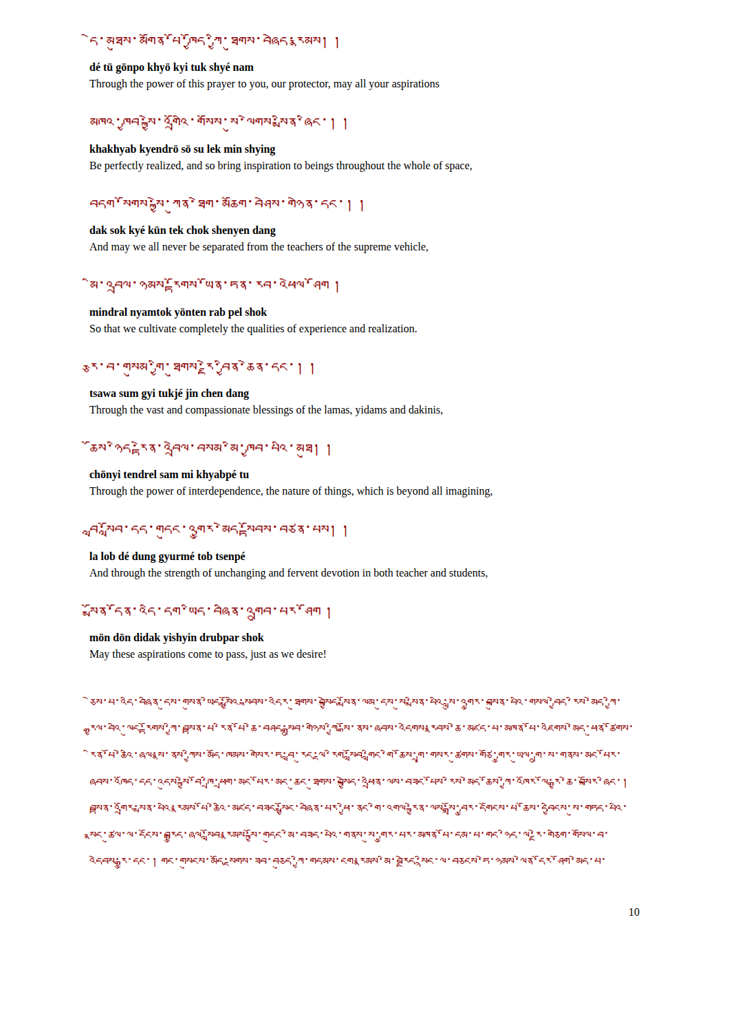དེ་མཐུས་མགོན་པོ་ཁྱོད་ཀྱི་ཐུགས་བཞེད་རྣམས། །
dé tü gönpo khyö kyi tuk shyé nam
Through the power of this prayer to you, our protector, may all your aspirations
མཁའ་ཁྱབ་སྐྱེ་འགྲོའི་གསོས་སུ་ལེགས་སྨིན་ཞིང་། །
khakhyab kyendrö sö su lek min shying
Be perfectly realized, and so bring inspiration to beings throughout the whole of space,
བདག་སོགས་སྐྱེ་ཀུན་ཐེག་མཆོག་བཤེས་གཉེན་དང་། །
dak sok kyé kün tek chok shenyen dang
And may we all never be separated from the teachers of the supreme vehicle,
མི་འབྲལ་ཉམས་རྟོགས་ཡོན་ཏན་རབ་འཕེལ་ཤོག །
mindral nyamtok yönten rab pel shok
So that we cultivate completely the qualities of experience and realization.
རྩ་བ་གསུམ་གྱི་ཐུགས་རྗེ་བྱིན་ཆེན་དང་། །
tsawa sum gyi tukjé jin chen dang
Through the vast and compassionate blessings of the lamas, yidams and dakinis,
ཆོས་ཉིད་རྟེན་འབྲེལ་བསམ་མི་ཁྱབ་པའི་མཐུ། །
chönyi tendrel sam mi khyabpé tu
Through the power of interdependence, the nature of things, which is beyond all imagining,
བླ་སློབ་དད་གདུང་འགྱུར་མེད་སྟོབས་བཙན་པས། །
la lob dé dung gyurmé tob tsenpé
And through the strength of unchanging and fervent devotion in both teacher and students,
སྨོན་དོན་འདི་དག་ཡིད་བཞིན་འགྲུབ་པར་ཤོག །
mön dön didak yishyin drubpar shok
May these aspirations come to pass, just as we desire!
ཅེས་པ་འདི་བཞིན་དུས་གསུན་ཡིད་སྨྱོའི་སྐབས་འདིར་ཐུགས་བསྐྱེད་སྨོན་ལམ་དུས་སུ་སྨིན་པའི་སླུ་འགྱུར་བསྐུན་པའི་གསལ་བྱེད་རིས་མེད་ཀྱི་རྒྱལ་བའི་ལུང་རྟོགས་ཀྱི་བསྟན་པ་རིན་པོ་ཆེ་བཤད་སྒྲུབ་གཉིས་ཀྱི་སྒོ་ནས་ཞབས་འདེགས་རྣབས་ཆེ་མཛད་པ་མཁན་པོ་འཇིགས་མེད་ཕུན་ཚོགས་རིན་པོ་ཆེའི་ཞལ་སྣ་ནས་ཀྱིས་མདོ་ཁམས་གསེར་ཏ་བླ་རུང་ལྔ་རིག་སློབ་གླིང་གི་ཆོས་གྲྭ་གསར་ཚུགས་གཙོ་གྱུར་ཡུལ་གྲུ་ས་གནས་མང་པོར་ཞབས་འཁོད་དད་འདུས་སྐྱེ་བོ་ཁྲི་ཕྲག་མང་པོར་མང་ཆུང་ཐུགས་བསྐྱེད་འཕྲིན་ལས་བཟང་པོས་རིས་མེད་ཆོས་ཀྱི་འཁོར་ལོ་རྒྱ་ཆེ་བསྐོར་ཞིང་། བསྟན་འགྲོར་སྨན་པའི་རྣམས་པོ་ཆེའི་མཛད་བཟང་སྨྱོང་བཞིན་པར་ཕྱི་ནང་གི་འགལ་རྐྱེན་ལས་སྒྲོ་བྱུར་དགོངས་པ་ཆོས་དབྱིངས་སུ་གཏད་པའི་སྣང་ཚུལ་ལ་དངོས་བརྒྱུད་ཞལ་སློབ་རྣམས་སྐྱོ་གདུང་མི་བཟད་པའི་གནས་སུ་གྱུར་པར་མཁན་པོ་དམ་པ་གང་ཉིད་ལ་རྗེ་གཅིག་གསོལ་བ་འདེབས་རྒྱུ་དང་། གང་གསུངས་མདོ་སྔགས་ཟབ་བཅུད་ཀྱི་གདམས་ངག་རྣམས་མི་བརྗེད་སྙིང་ལ་བཅངས་ཏེ་ཉམས་ལེན་དོར་ཤོག་མེད་པ་
10